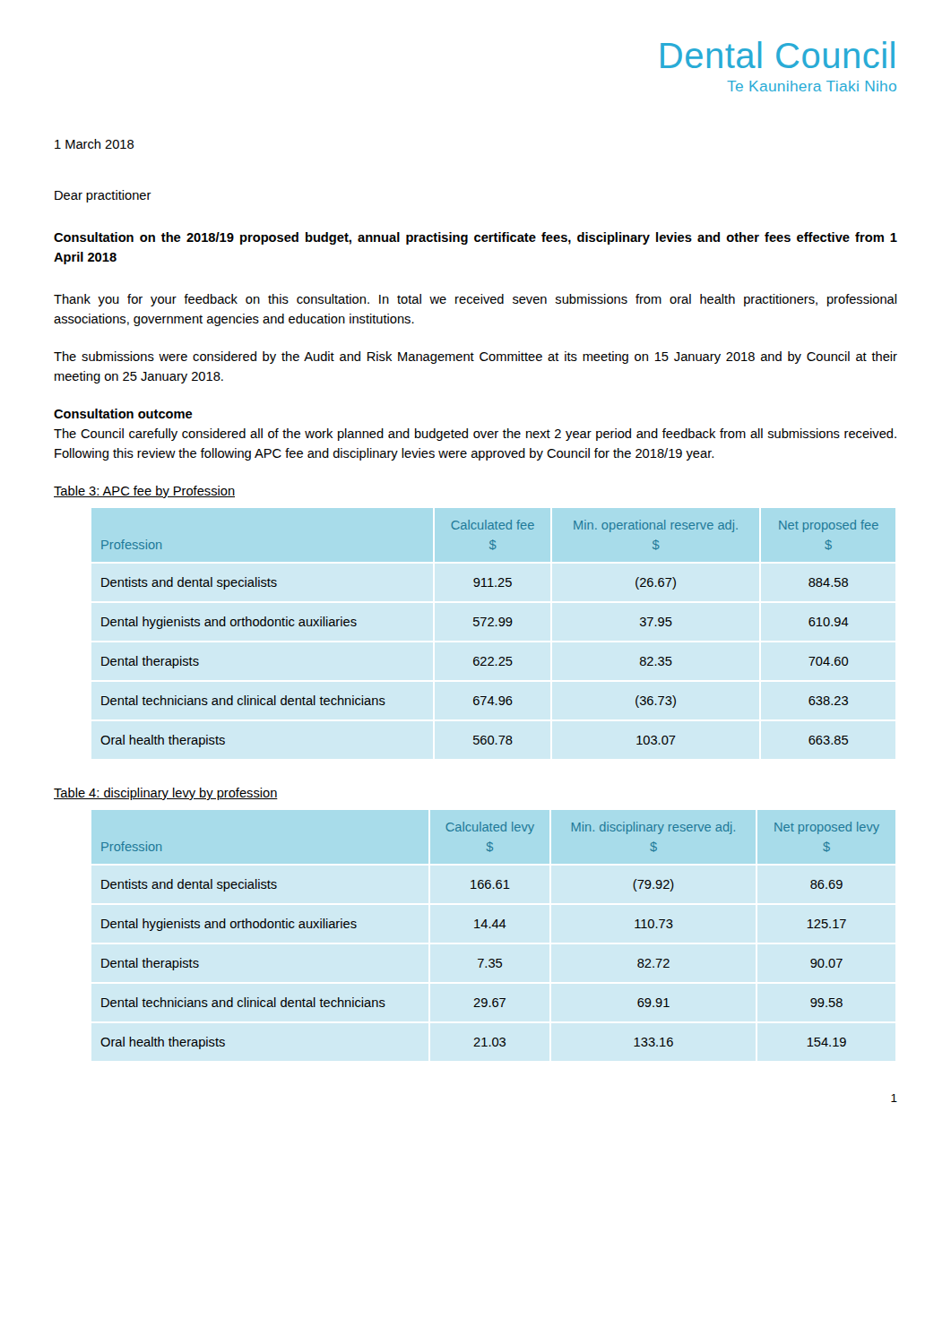Dental Council
Te Kaunihera Tiaki Niho
1 March 2018
Dear practitioner
Consultation on the 2018/19 proposed budget, annual practising certificate fees, disciplinary levies and other fees effective from 1 April 2018
Thank you for your feedback on this consultation. In total we received seven submissions from oral health practitioners, professional associations, government agencies and education institutions.
The submissions were considered by the Audit and Risk Management Committee at its meeting on 15 January 2018 and by Council at their meeting on 25 January 2018.
Consultation outcome
The Council carefully considered all of the work planned and budgeted over the next 2 year period and feedback from all submissions received. Following this review the following APC fee and disciplinary levies were approved by Council for the 2018/19 year.
Table 3: APC fee by Profession
| | Profession | Calculated fee $ | Min. operational reserve adj. $ | Net proposed fee $ |
| | Dentists and dental specialists | 911.25 | (26.67) | 884.58 |
| | Dental hygienists and orthodontic auxiliaries | 572.99 | 37.95 | 610.94 |
| | Dental therapists | 622.25 | 82.35 | 704.60 |
| | Dental technicians and clinical dental technicians | 674.96 | (36.73) | 638.23 |
| | Oral health therapists | 560.78 | 103.07 | 663.85 |
Table 4: disciplinary levy by profession
| | Profession | Calculated levy $ | Min. disciplinary reserve adj. $ | Net proposed levy $ |
| | Dentists and dental specialists | 166.61 | (79.92) | 86.69 |
| | Dental hygienists and orthodontic auxiliaries | 14.44 | 110.73 | 125.17 |
| | Dental therapists | 7.35 | 82.72 | 90.07 |
| | Dental technicians and clinical dental technicians | 29.67 | 69.91 | 99.58 |
| | Oral health therapists | 21.03 | 133.16 | 154.19 |
1